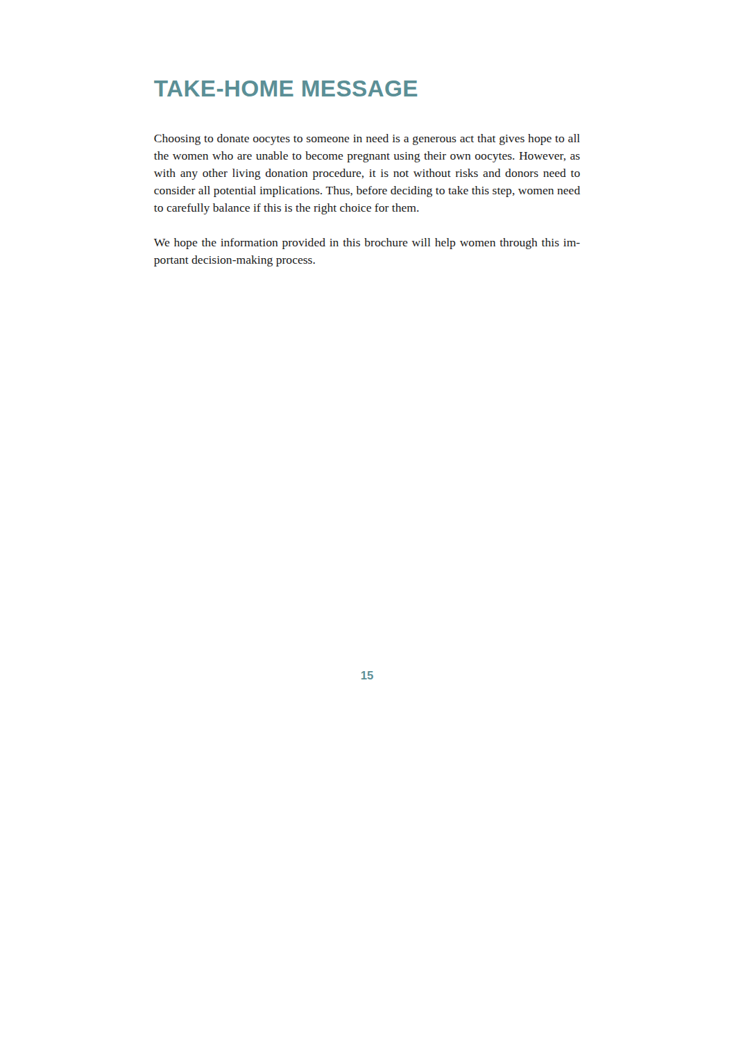Take-home message
Choosing to donate oocytes to someone in need is a generous act that gives hope to all the women who are unable to become pregnant using their own oocytes. However, as with any other living donation procedure, it is not without risks and donors need to consider all potential implications. Thus, before deciding to take this step, women need to carefully balance if this is the right choice for them.
We hope the information provided in this brochure will help women through this important decision-making process.
15